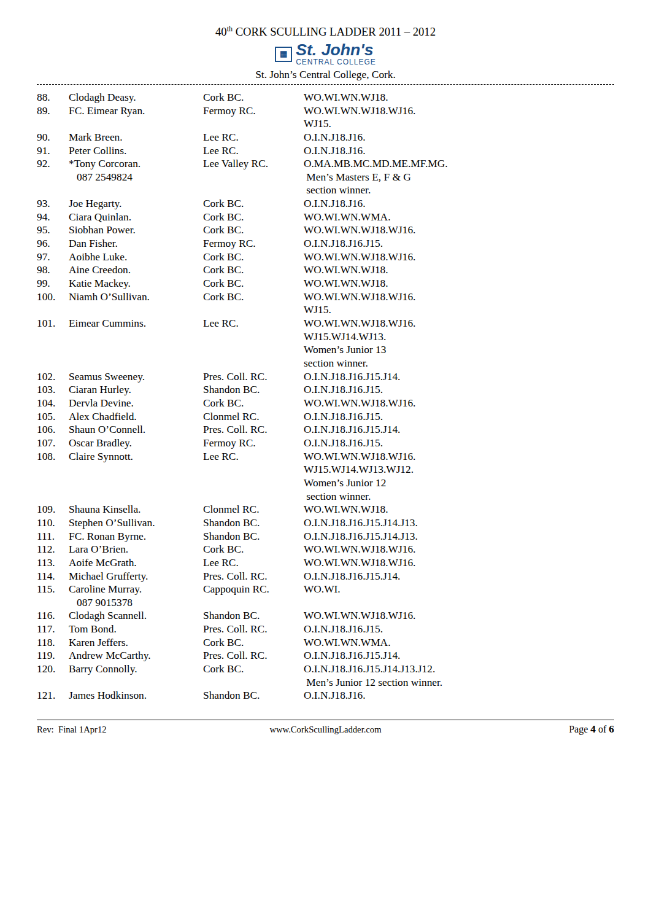40th CORK SCULLING LADDER 2011 – 2012
▦St. John's CENTRAL COLLEGE
St. John’s Central College, Cork.
| 88. | Clodagh Deasy. | Cork BC. | WO.WI.WN.WJ18. |
| 89. | FC. Eimear Ryan. | Fermoy RC. | WO.WI.WN.WJ18.WJ16. WJ15. |
| 90. | Mark Breen. | Lee RC. | O.I.N.J18.J16. |
| 91. | Peter Collins. | Lee RC. | O.I.N.J18.J16. |
| 92. | *Tony Corcoran. 087 2549824 | Lee Valley RC. | O.MA.MB.MC.MD.ME.MF.MG. Men’s Masters E, F & G section winner. |
| 93. | Joe Hegarty. | Cork BC. | O.I.N.J18.J16. |
| 94. | Ciara Quinlan. | Cork BC. | WO.WI.WN.WMA. |
| 95. | Siobhan Power. | Cork BC. | WO.WI.WN.WJ18.WJ16. |
| 96. | Dan Fisher. | Fermoy RC. | O.I.N.J18.J16.J15. |
| 97. | Aoibhe Luke. | Cork BC. | WO.WI.WN.WJ18.WJ16. |
| 98. | Aine Creedon. | Cork BC. | WO.WI.WN.WJ18. |
| 99. | Katie Mackey. | Cork BC. | WO.WI.WN.WJ18. |
| 100. | Niamh O’Sullivan. | Cork BC. | WO.WI.WN.WJ18.WJ16. WJ15. |
| 101. | Eimear Cummins. | Lee RC. | WO.WI.WN.WJ18.WJ16. WJ15.WJ14.WJ13. Women’s Junior 13 section winner. |
| 102. | Seamus Sweeney. | Pres. Coll. RC. | O.I.N.J18.J16.J15.J14. |
| 103. | Ciaran Hurley. | Shandon BC. | O.I.N.J18.J16.J15. |
| 104. | Dervla Devine. | Cork BC. | WO.WI.WN.WJ18.WJ16. |
| 105. | Alex Chadfield. | Clonmel RC. | O.I.N.J18.J16.J15. |
| 106. | Shaun O’Connell. | Pres. Coll. RC. | O.I.N.J18.J16.J15.J14. |
| 107. | Oscar Bradley. | Fermoy RC. | O.I.N.J18.J16.J15. |
| 108. | Claire Synnott. | Lee RC. | WO.WI.WN.WJ18.WJ16. WJ15.WJ14.WJ13.WJ12. Women’s Junior 12 section winner. |
| 109. | Shauna Kinsella. | Clonmel RC. | WO.WI.WN.WJ18. |
| 110. | Stephen O’Sullivan. | Shandon BC. | O.I.N.J18.J16.J15.J14.J13. |
| 111. | FC. Ronan Byrne. | Shandon BC. | O.I.N.J18.J16.J15.J14.J13. |
| 112. | Lara O’Brien. | Cork BC. | WO.WI.WN.WJ18.WJ16. |
| 113. | Aoife McGrath. | Lee RC. | WO.WI.WN.WJ18.WJ16. |
| 114. | Michael Grufferty. | Pres. Coll. RC. | O.I.N.J18.J16.J15.J14. |
| 115. | Caroline Murray. 087 9015378 | Cappoquin RC. | WO.WI. |
| 116. | Clodagh Scannell. | Shandon BC. | WO.WI.WN.WJ18.WJ16. |
| 117. | Tom Bond. | Pres. Coll. RC. | O.I.N.J18.J16.J15. |
| 118. | Karen Jeffers. | Cork BC. | WO.WI.WN.WMA. |
| 119. | Andrew McCarthy. | Pres. Coll. RC. | O.I.N.J18.J16.J15.J14. |
| 120. | Barry Connolly. | Cork BC. | O.I.N.J18.J16.J15.J14.J13.J12. Men’s Junior 12 section winner. |
| 121. | James Hodkinson. | Shandon BC. | O.I.N.J18.J16. |
Rev: Final 1Apr12
www.CorkScullingLadder.com
Page 4 of 6